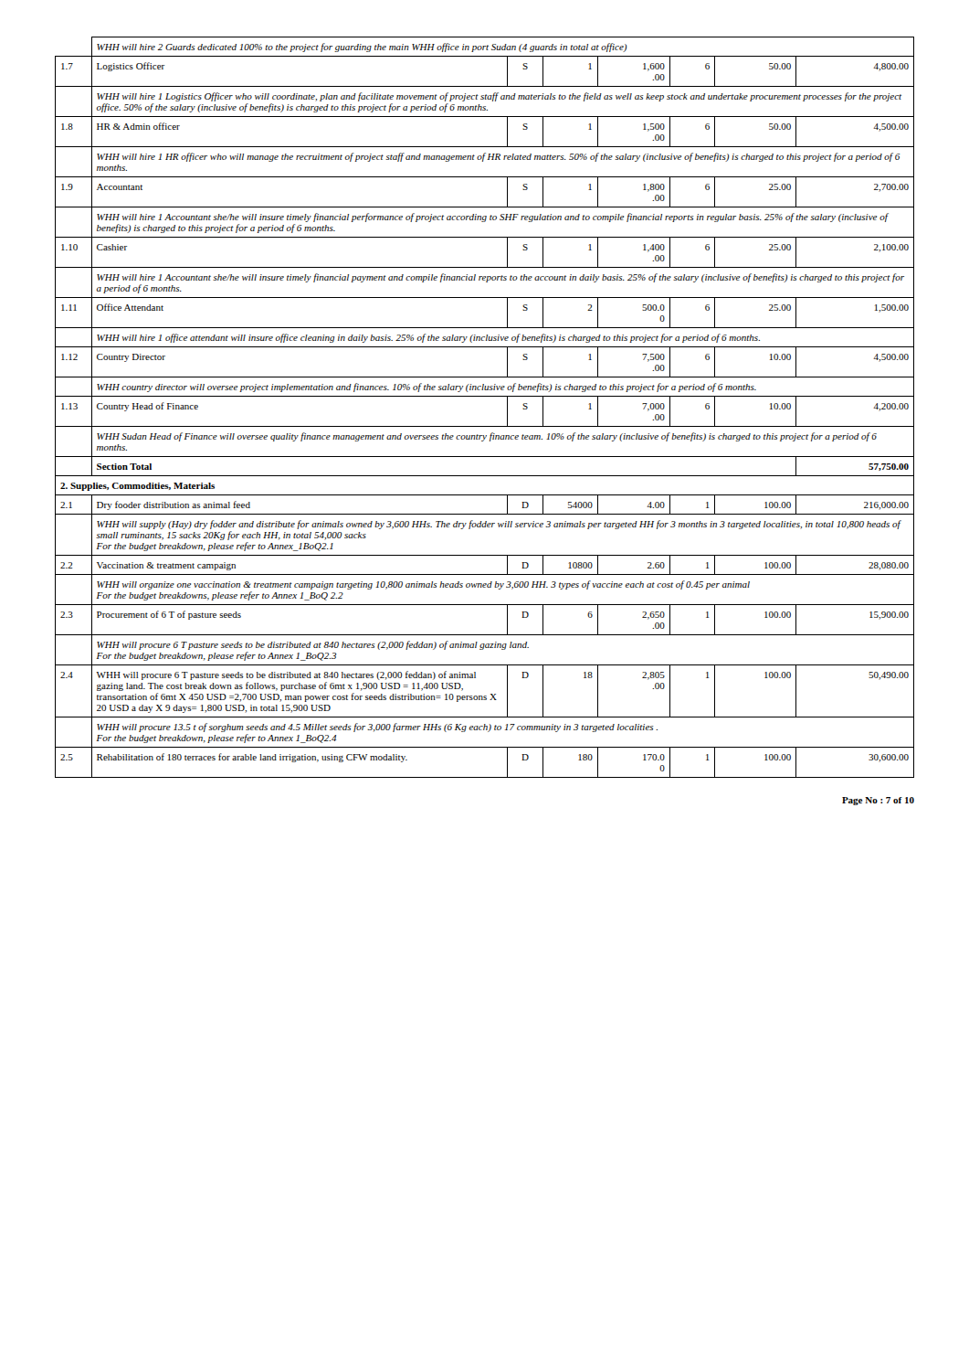| | WHH will hire 2 Guards dedicated 100% to the project for guarding the main WHH office in port Sudan (4 guards in total at office) |
| 1.7 | Logistics Officer | S | 1 | 1,600 .00 | 6 | 50.00 | 4,800.00 |
| | WHH will hire 1 Logistics Officer who will coordinate, plan and facilitate movement of project staff and materials to the field as well as keep stock and undertake procurement processes for the project office. 50% of the salary (inclusive of benefits) is charged to this project for a period of 6 months. |
| 1.8 | HR & Admin officer | S | 1 | 1,500 .00 | 6 | 50.00 | 4,500.00 |
| | WHH will hire 1 HR officer who will manage the recruitment of project staff and management of HR related matters. 50% of the salary (inclusive of benefits) is charged to this project for a period of 6 months. |
| 1.9 | Accountant | S | 1 | 1,800 .00 | 6 | 25.00 | 2,700.00 |
| | WHH will hire 1 Accountant she/he will insure timely financial performance of project according to SHF regulation and to compile financial reports in regular basis. 25% of the salary (inclusive of benefits) is charged to this project for a period of 6 months. |
| 1.10 | Cashier | S | 1 | 1,400 .00 | 6 | 25.00 | 2,100.00 |
| | WHH will hire 1 Accountant she/he will insure timely financial payment and compile financial reports to the account in daily basis. 25% of the salary (inclusive of benefits) is charged to this project for a period of 6 months. |
| 1.11 | Office Attendant | S | 2 | 500.0 0 | 6 | 25.00 | 1,500.00 |
| | WHH will hire 1 office attendant will insure office cleaning in daily basis. 25% of the salary (inclusive of benefits) is charged to this project for a period of 6 months. |
| 1.12 | Country Director | S | 1 | 7,500 .00 | 6 | 10.00 | 4,500.00 |
| | WHH country director will oversee project implementation and finances. 10% of the salary (inclusive of benefits) is charged to this project for a period of 6 months. |
| 1.13 | Country Head of Finance | S | 1 | 7,000 .00 | 6 | 10.00 | 4,200.00 |
| | WHH Sudan Head of Finance will oversee quality finance management and oversees the country finance team. 10% of the salary (inclusive of benefits) is charged to this project for a period of 6 months. |
| | Section Total | 57,750.00 |
| 2. Supplies, Commodities, Materials |
| 2.1 | Dry fooder distribution as animal feed | D | 54000 | 4.00 | 1 | 100.00 | 216,000.00 |
| | WHH will supply (Hay) dry fodder and distribute for animals owned by 3,600 HHs. The dry fodder will service 3 animals per targeted HH for 3 months in 3 targeted localities, in total 10,800 heads of small ruminants, 15 sacks 20Kg for each HH, in total 54,000 sacks For the budget breakdown, please refer to Annex_1BoQ2.1 |
| 2.2 | Vaccination & treatment campaign | D | 10800 | 2.60 | 1 | 100.00 | 28,080.00 |
| | WHH will organize one vaccination & treatment campaign targeting 10,800 animals heads owned by 3,600 HH. 3 types of vaccine each at cost of 0.45 per animal For the budget breakdowns, please refer to Annex 1_BoQ 2.2 |
| 2.3 | Procurement of 6 T of pasture seeds | D | 6 | 2,650 .00 | 1 | 100.00 | 15,900.00 |
| | WHH will procure 6 T pasture seeds to be distributed at 840 hectares (2,000 feddan) of animal gazing land. For the budget breakdown, please refer to Annex 1_BoQ2.3 |
| 2.4 | WHH will procure 6 T pasture seeds to be distributed at 840 hectares (2,000 feddan) of animal gazing land. The cost break down as follows, purchase of 6mt x 1,900 USD = 11,400 USD, transortation of 6mt X 450 USD =2,700 USD, man power cost for seeds distribution= 10 persons X 20 USD a day X 9 days= 1,800 USD, in total 15,900 USD | D | 18 | 2,805 .00 | 1 | 100.00 | 50,490.00 |
| | WHH will procure 13.5 t of sorghum seeds and 4.5 Millet seeds for 3,000 farmer HHs (6 Kg each) to 17 community in 3 targeted localities . For the budget breakdown, please refer to Annex 1_BoQ2.4 |
| 2.5 | Rehabilitation of 180 terraces for arable land irrigation, using CFW modality. | D | 180 | 170.0 0 | 1 | 100.00 | 30,600.00 |
Page No : 7 of 10